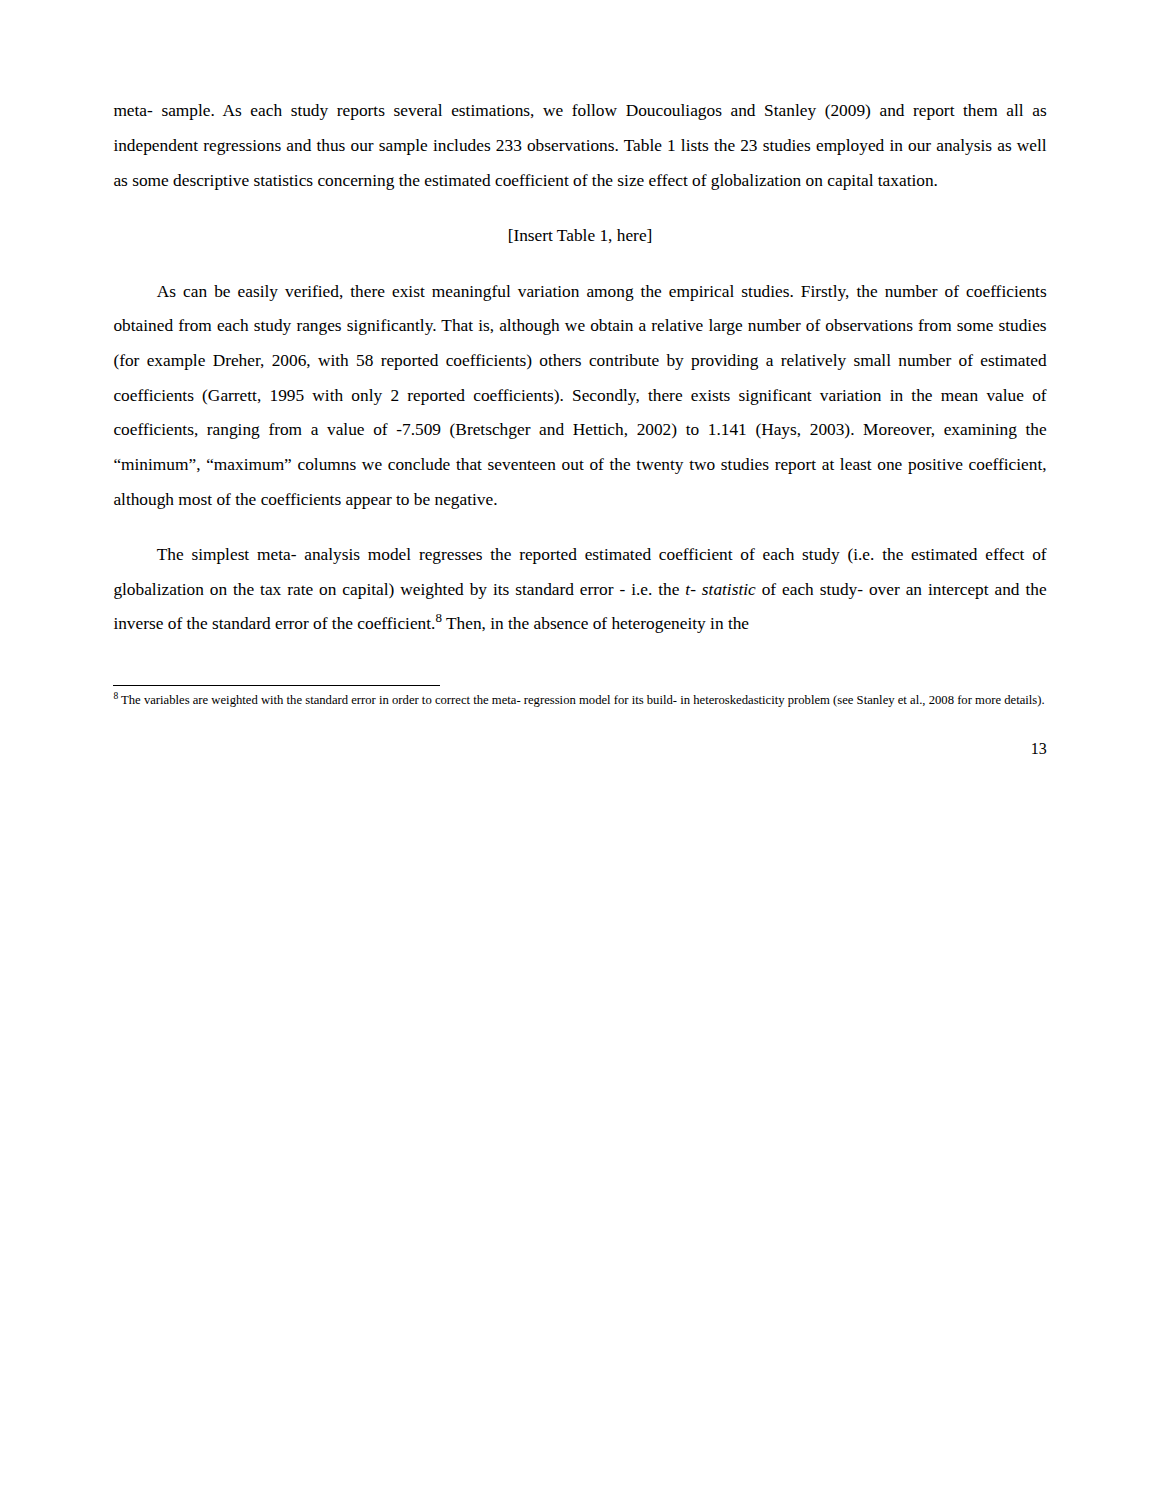meta- sample. As each study reports several estimations, we follow Doucouliagos and Stanley (2009) and report them all as independent regressions and thus our sample includes 233 observations. Table 1 lists the 23 studies employed in our analysis as well as some descriptive statistics concerning the estimated coefficient of the size effect of globalization on capital taxation.
[Insert Table 1, here]
As can be easily verified, there exist meaningful variation among the empirical studies. Firstly, the number of coefficients obtained from each study ranges significantly. That is, although we obtain a relative large number of observations from some studies (for example Dreher, 2006, with 58 reported coefficients) others contribute by providing a relatively small number of estimated coefficients (Garrett, 1995 with only 2 reported coefficients). Secondly, there exists significant variation in the mean value of coefficients, ranging from a value of -7.509 (Bretschger and Hettich, 2002) to 1.141 (Hays, 2003). Moreover, examining the “minimum”, “maximum” columns we conclude that seventeen out of the twenty two studies report at least one positive coefficient, although most of the coefficients appear to be negative.
The simplest meta- analysis model regresses the reported estimated coefficient of each study (i.e. the estimated effect of globalization on the tax rate on capital) weighted by its standard error - i.e. the t- statistic of each study- over an intercept and the inverse of the standard error of the coefficient.8 Then, in the absence of heterogeneity in the
8 The variables are weighted with the standard error in order to correct the meta- regression model for its build- in heteroskedasticity problem (see Stanley et al., 2008 for more details).
13